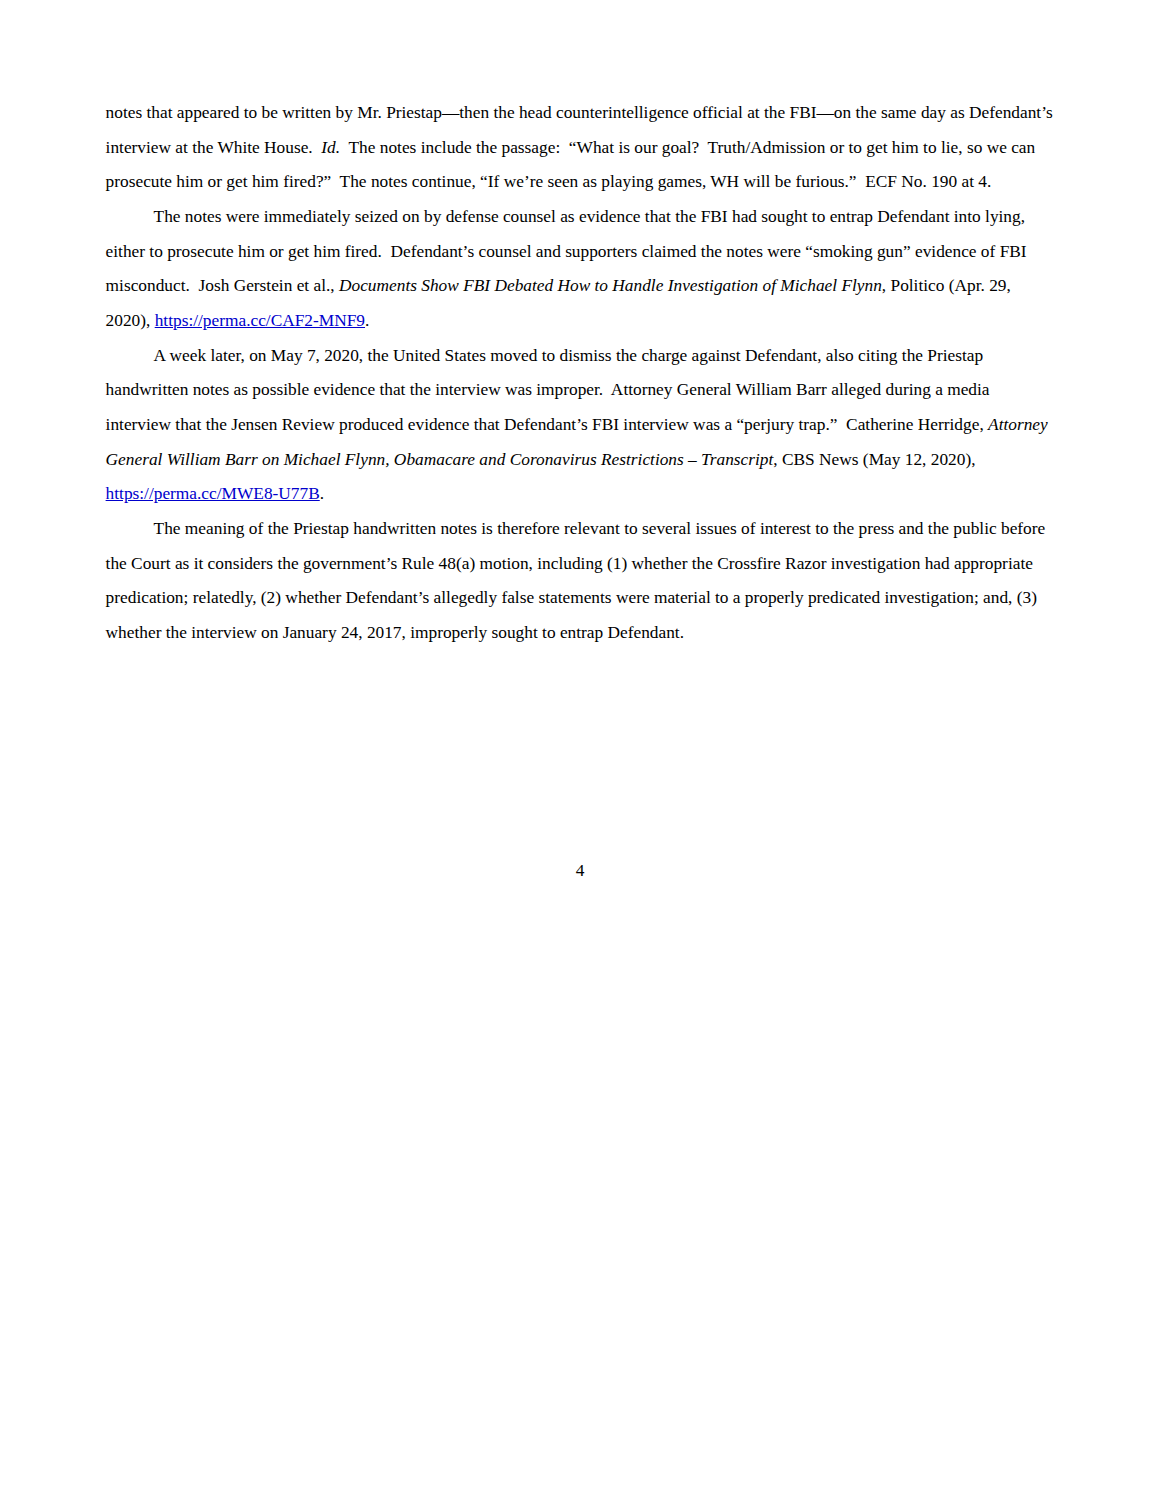notes that appeared to be written by Mr. Priestap—then the head counterintelligence official at the FBI—on the same day as Defendant’s interview at the White House. Id. The notes include the passage: “What is our goal? Truth/Admission or to get him to lie, so we can prosecute him or get him fired?” The notes continue, “If we’re seen as playing games, WH will be furious.” ECF No. 190 at 4.
The notes were immediately seized on by defense counsel as evidence that the FBI had sought to entrap Defendant into lying, either to prosecute him or get him fired. Defendant’s counsel and supporters claimed the notes were “smoking gun” evidence of FBI misconduct. Josh Gerstein et al., Documents Show FBI Debated How to Handle Investigation of Michael Flynn, Politico (Apr. 29, 2020), https://perma.cc/CAF2-MNF9.
A week later, on May 7, 2020, the United States moved to dismiss the charge against Defendant, also citing the Priestap handwritten notes as possible evidence that the interview was improper. Attorney General William Barr alleged during a media interview that the Jensen Review produced evidence that Defendant’s FBI interview was a “perjury trap.” Catherine Herridge, Attorney General William Barr on Michael Flynn, Obamacare and Coronavirus Restrictions – Transcript, CBS News (May 12, 2020), https://perma.cc/MWE8-U77B.
The meaning of the Priestap handwritten notes is therefore relevant to several issues of interest to the press and the public before the Court as it considers the government’s Rule 48(a) motion, including (1) whether the Crossfire Razor investigation had appropriate predication; relatedly, (2) whether Defendant’s allegedly false statements were material to a properly predicated investigation; and, (3) whether the interview on January 24, 2017, improperly sought to entrap Defendant.
4